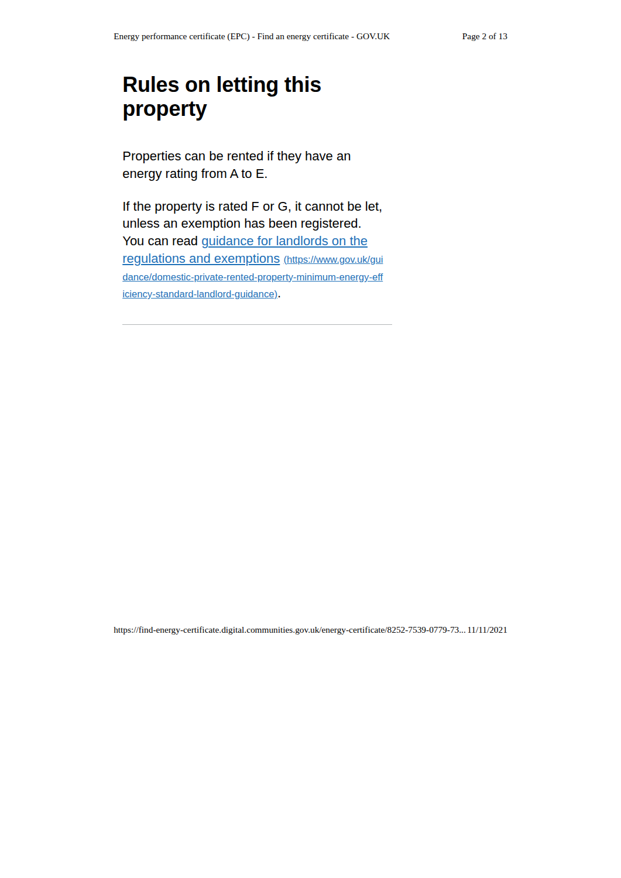Energy performance certificate (EPC) - Find an energy certificate - GOV.UK
Page 2 of 13
Rules on letting this property
Properties can be rented if they have an energy rating from A to E.
If the property is rated F or G, it cannot be let, unless an exemption has been registered. You can read guidance for landlords on the regulations and exemptions (https://www.gov.uk/guidance/domestic-private-rented-property-minimum-energy-efficiency-standard-landlord-guidance).
https://find-energy-certificate.digital.communities.gov.uk/energy-certificate/8252-7539-0779-73...
11/11/2021